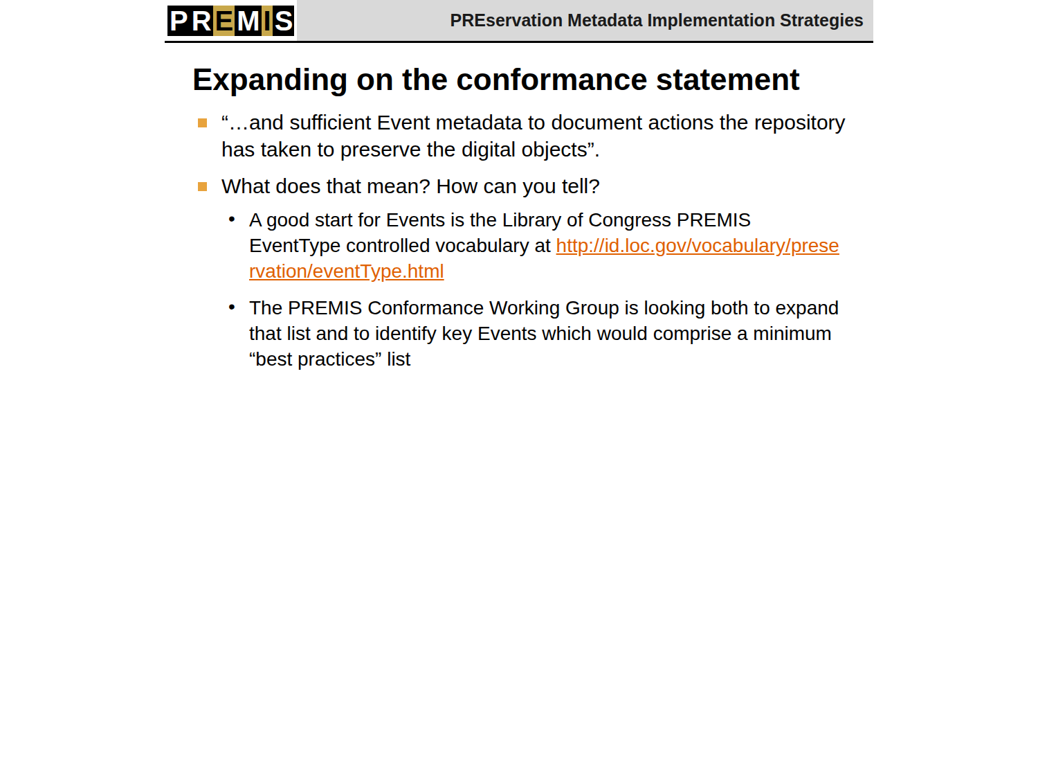PREMIS
PREservation Metadata Implementation Strategies
Expanding on the conformance statement
“…and sufficient Event metadata to document actions the repository has taken to preserve the digital objects”.
What does that mean? How can you tell?
A good start for Events is the Library of Congress PREMIS EventType controlled vocabulary at http://id.loc.gov/vocabulary/preservation/eventType.html
The PREMIS Conformance Working Group is looking both to expand that list and to identify key Events which would comprise a minimum “best practices” list